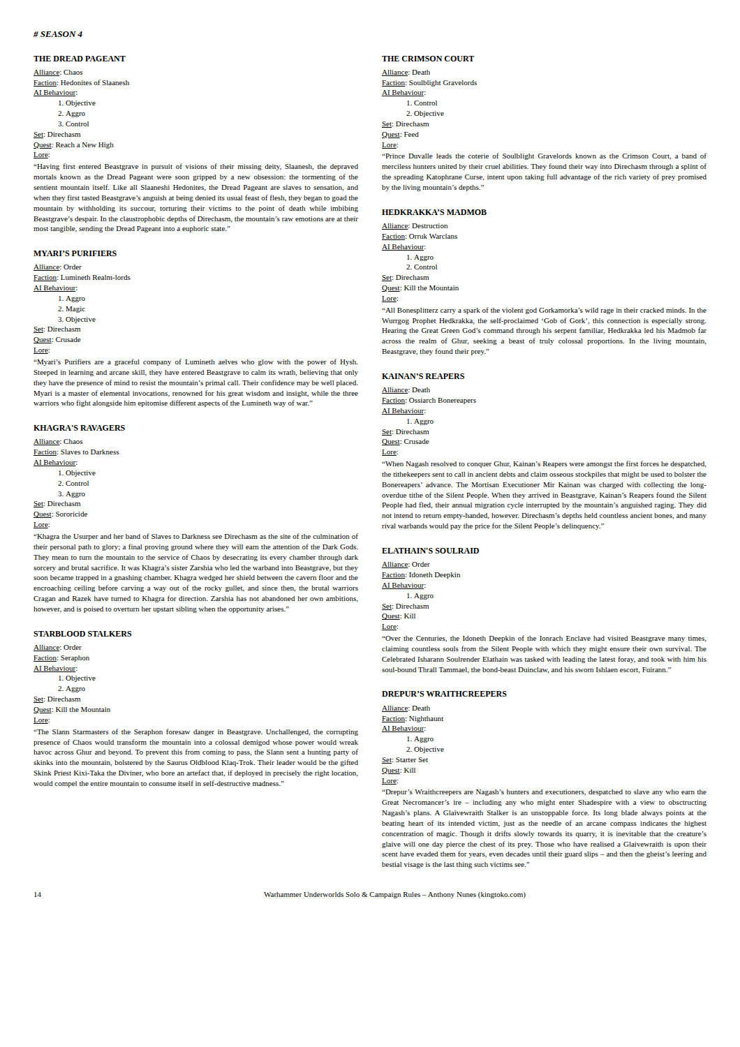# SEASON 4
THE DREAD PAGEANT
Alliance: Chaos
Faction: Hedonites of Slaanesh
AI Behaviour:
Objective
Aggro
Control
Set: Direchasm
Quest: Reach a New High
Lore:
“Having first entered Beastgrave in pursuit of visions of their missing deity, Slaanesh, the depraved mortals known as the Dread Pageant were soon gripped by a new obsession: the tormenting of the sentient mountain itself. Like all Slaaneshi Hedonites, the Dread Pageant are slaves to sensation, and when they first tasted Beastgrave’s anguish at being denied its usual feast of flesh, they began to goad the mountain by withholding its succour, torturing their victims to the point of death while imbibing Beastgrave’s despair. In the claustrophobic depths of Direchasm, the mountain’s raw emotions are at their most tangible, sending the Dread Pageant into a euphoric state.”
MYARI’S PURIFIERS
Alliance: Order
Faction: Lumineth Realm-lords
AI Behaviour:
Aggro
Magic
Objective
Set: Direchasm
Quest: Crusade
Lore:
“Myari’s Purifiers are a graceful company of Lumineth aelves who glow with the power of Hysh. Steeped in learning and arcane skill, they have entered Beastgrave to calm its wrath, believing that only they have the presence of mind to resist the mountain’s primal call. Their confidence may be well placed. Myari is a master of elemental invocations, renowned for his great wisdom and insight, while the three warriors who fight alongside him epitomise different aspects of the Lumineth way of war.”
KHAGRA'S RAVAGERS
Alliance: Chaos
Faction: Slaves to Darkness
AI Behaviour:
Objective
Control
Aggro
Set: Direchasm
Quest: Sororicide
Lore:
“Khagra the Usurper and her band of Slaves to Darkness see Direchasm as the site of the culmination of their personal path to glory; a final proving ground where they will earn the attention of the Dark Gods. They mean to turn the mountain to the service of Chaos by desecrating its every chamber through dark sorcery and brutal sacrifice. It was Khagra’s sister Zarshia who led the warband into Beastgrave, but they soon became trapped in a gnashing chamber. Khagra wedged her shield between the cavern floor and the encroaching ceiling before carving a way out of the rocky gullet, and since then, the brutal warriors Cragan and Razek have turned to Khagra for direction. Zarshia has not abandoned her own ambitions, however, and is poised to overturn her upstart sibling when the opportunity arises.”
STARBLOOD STALKERS
Alliance: Order
Faction: Seraphon
AI Behaviour:
Objective
Aggro
Set: Direchasm
Quest: Kill the Mountain
Lore:
“The Slann Starmasters of the Seraphon foresaw danger in Beastgrave. Unchallenged, the corrupting presence of Chaos would transform the mountain into a colossal demigod whose power would wreak havoc across Ghur and beyond. To prevent this from coming to pass, the Slann sent a hunting party of skinks into the mountain, bolstered by the Saurus Oldblood Klaq-Trok. Their leader would be the gifted Skink Priest Kixi-Taka the Diviner, who bore an artefact that, if deployed in precisely the right location, would compel the entire mountain to consume itself in self-destructive madness.”
THE CRIMSON COURT
Alliance: Death
Faction: Soulblight Gravelords
AI Behaviour:
Control
Objective
Set: Direchasm
Quest: Feed
Lore:
“Prince Duvalle leads the coterie of Soulblight Gravelords known as the Crimson Court, a band of merciless hunters united by their cruel abilities. They found their way into Direchasm through a splint of the spreading Katophrane Curse, intent upon taking full advantage of the rich variety of prey promised by the living mountain’s depths.”
HEDKRAKKA’S MADMOB
Alliance: Destruction
Faction: Orruk Warclans
AI Behaviour:
Aggro
Control
Set: Direchasm
Quest: Kill the Mountain
Lore:
“All Bonesplitterz carry a spark of the violent god Gorkamorka’s wild rage in their cracked minds. In the Wurrgog Prophet Hedkrakka, the self-proclaimed ‘Gob of Gork’, this connection is especially strong. Hearing the Great Green God’s command through his serpent familiar, Hedkrakka led his Madmob far across the realm of Ghur, seeking a beast of truly colossal proportions. In the living mountain, Beastgrave, they found their prey.”
KAINAN’S REAPERS
Alliance: Death
Faction: Ossiarch Bonereapers
AI Behaviour:
Aggro
Set: Direchasm
Quest: Crusade
Lore:
“When Nagash resolved to conquer Ghur, Kainan’s Reapers were amongst the first forces he despatched, the tithekeepers sent to call in ancient debts and claim osseous stockpiles that might be used to bolster the Bonereapers’ advance. The Mortisan Executioner Mir Kainan was charged with collecting the long-overdue tithe of the Silent People. When they arrived in Beastgrave, Kainan’s Reapers found the Silent People had fled, their annual migration cycle interrupted by the mountain’s anguished raging. They did not intend to return empty-handed, however. Direchasm’s depths held countless ancient bones, and many rival warbands would pay the price for the Silent People’s delinquency.”
ELATHAIN'S SOULRAID
Alliance: Order
Faction: Idoneth Deepkin
AI Behaviour:
Aggro
Set: Direchasm
Quest: Kill
Lore:
“Over the Centuries, the Idoneth Deepkin of the Ionrach Enclave had visited Beastgrave many times, claiming countless souls from the Silent People with which they might ensure their own survival. The Celebrated Isharann Soulrender Elathain was tasked with leading the latest foray, and took with him his soul-bound Thrall Tammael, the bond-beast Duinclaw, and his sworn Ishlaen escort, Fuirann.”
DREPUR’S WRAITHCREEPERS
Alliance: Death
Faction: Nighthaunt
AI Behaviour:
Aggro
Objective
Set: Starter Set
Quest: Kill
Lore:
“Drepur’s Wraithcreepers are Nagash’s hunters and executioners, despatched to slave any who earn the Great Necromancer’s ire – including any who might enter Shadespire with a view to obsctructing Nagash’s plans. A Glaivewraith Stalker is an unstoppable force. Its long blade always points at the beating heart of its intended victim, just as the needle of an arcane compass indicates the highest concentration of magic. Though it drifts slowly towards its quarry, it is inevitable that the creature’s glaive will one day pierce the chest of its prey. Those who have realised a Glaivewraith is upon their scent have evaded them for years, even decades until their guard slips – and then the gheist’s leering and bestial visage is the last thing such victims see.”
14 Warhammer Underworlds Solo & Campaign Rules – Anthony Nunes (kingtoko.com)